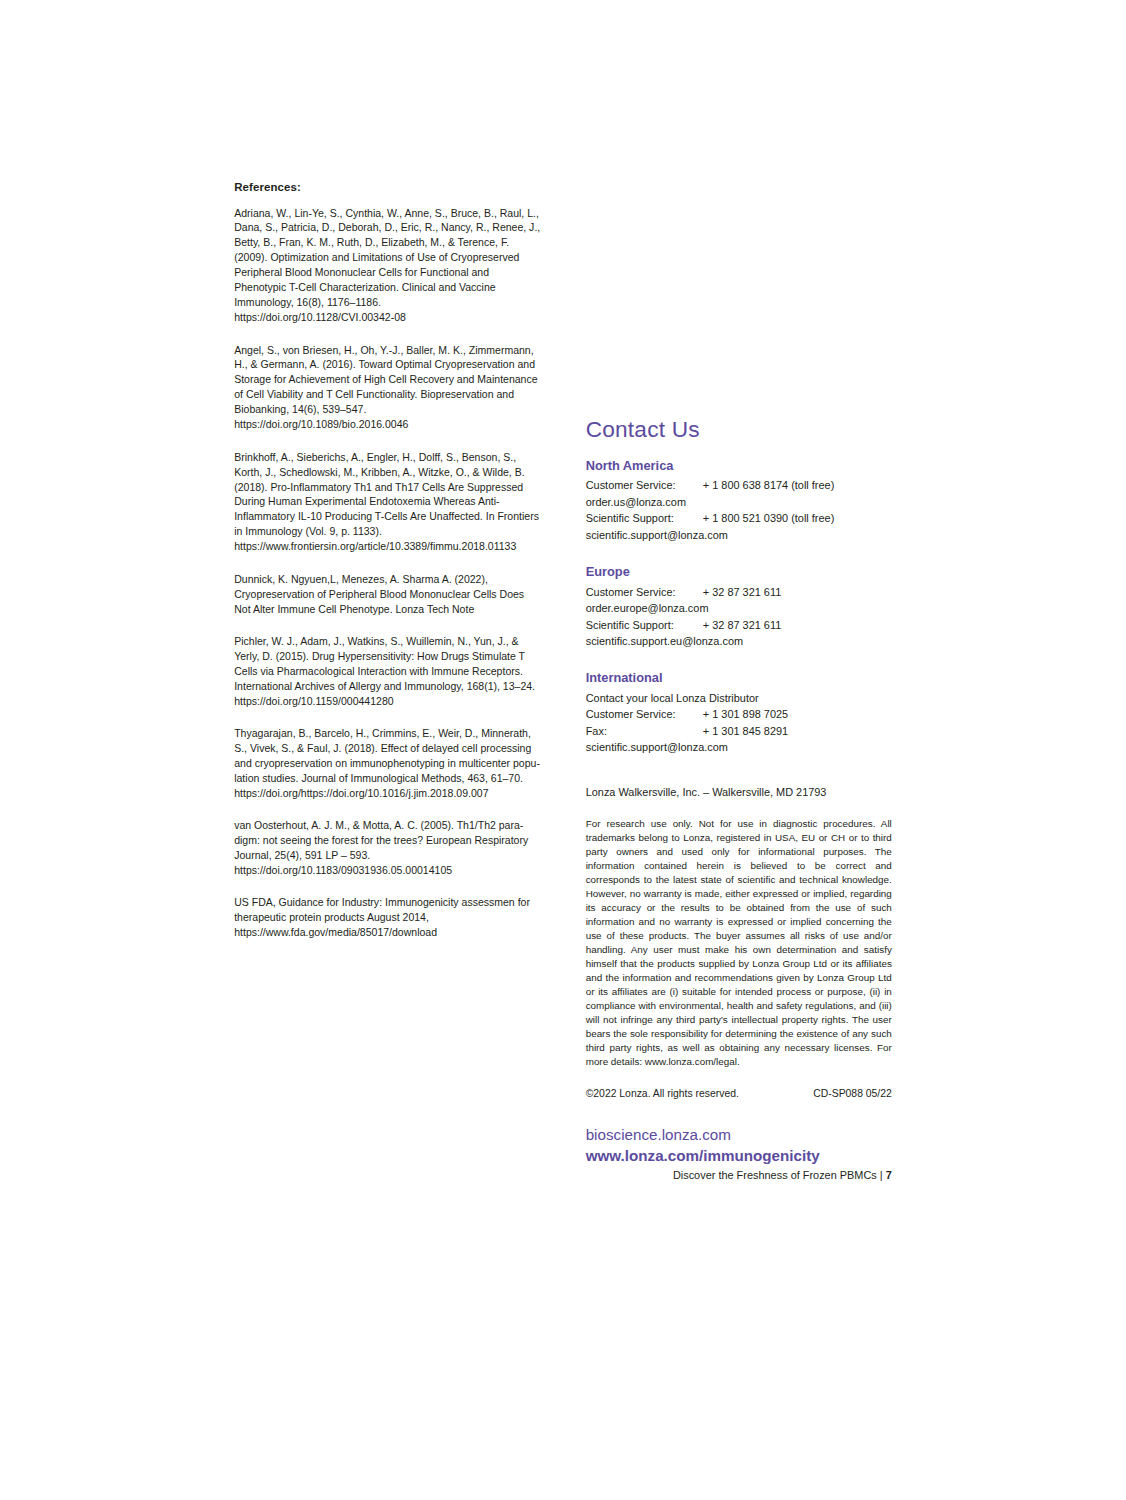References:
Adriana, W., Lin-Ye, S., Cynthia, W., Anne, S., Bruce, B., Raul, L., Dana, S., Patricia, D., Deborah, D., Eric, R., Nancy, R., Renee, J., Betty, B., Fran, K. M., Ruth, D., Elizabeth, M., & Terence, F. (2009). Optimization and Limitations of Use of Cryopreserved Peripheral Blood Mononuclear Cells for Functional and Phenotypic T-Cell Characterization. Clinical and Vaccine Immunology, 16(8), 1176–1186. https://doi.org/10.1128/CVI.00342-08
Angel, S., von Briesen, H., Oh, Y.-J., Baller, M. K., Zimmermann, H., & Germann, A. (2016). Toward Optimal Cryopreservation and Storage for Achievement of High Cell Recovery and Maintenance of Cell Viability and T Cell Functionality. Biopreservation and Biobanking, 14(6), 539–547. https://doi.org/10.1089/bio.2016.0046
Brinkhoff, A., Sieberichs, A., Engler, H., Dolff, S., Benson, S., Korth, J., Schedlowski, M., Kribben, A., Witzke, O., & Wilde, B. (2018). Pro-Inflammatory Th1 and Th17 Cells Are Suppressed During Human Experimental Endotoxemia Whereas Anti-Inflammatory IL-10 Producing T-Cells Are Unaffected. In Frontiers in Immunology (Vol. 9, p. 1133). https://www.frontiersin.org/article/10.3389/fimmu.2018.01133
Dunnick, K. Ngyuen,L, Menezes, A. Sharma A. (2022), Cryopreservation of Peripheral Blood Mononuclear Cells Does Not Alter Immune Cell Phenotype. Lonza Tech Note
Pichler, W. J., Adam, J., Watkins, S., Wuillemin, N., Yun, J., & Yerly, D. (2015). Drug Hypersensitivity: How Drugs Stimulate T Cells via Pharmacological Interaction with Immune Receptors. International Archives of Allergy and Immunology, 168(1), 13–24. https://doi.org/10.1159/000441280
Thyagarajan, B., Barcelo, H., Crimmins, E., Weir, D., Minnerath, S., Vivek, S., & Faul, J. (2018). Effect of delayed cell processing and cryopreservation on immunophenotyping in multicenter population studies. Journal of Immunological Methods, 463, 61–70. https://doi.org/https://doi.org/10.1016/j.jim.2018.09.007
van Oosterhout, A. J. M., & Motta, A. C. (2005). Th1/Th2 paradigm: not seeing the forest for the trees? European Respiratory Journal, 25(4), 591 LP – 593. https://doi.org/10.1183/09031936.05.00014105
US FDA, Guidance for Industry: Immunogenicity assessmen for therapeutic protein products August 2014, https://www.fda.gov/media/85017/download
Contact Us
North America
Customer Service:+ 1 800 638 8174 (toll free)
order.us@lonza.com
Scientific Support:+ 1 800 521 0390 (toll free)
scientific.support@lonza.com
Europe
Customer Service:+ 32 87 321 611
order.europe@lonza.com
Scientific Support:+ 32 87 321 611
scientific.support.eu@lonza.com
International
Contact your local Lonza Distributor
Customer Service:+ 1 301 898 7025
Fax:+ 1 301 845 8291
scientific.support@lonza.com
Lonza Walkersville, Inc. – Walkersville, MD 21793
For research use only. Not for use in diagnostic procedures. All trademarks belong to Lonza, registered in USA, EU or CH or to third party owners and used only for informational purposes. The information contained herein is believed to be correct and corresponds to the latest state of scientific and technical knowledge. However, no warranty is made, either expressed or implied, regarding its accuracy or the results to be obtained from the use of such information and no warranty is expressed or implied concerning the use of these products. The buyer assumes all risks of use and/or handling. Any user must make his own determination and satisfy himself that the products supplied by Lonza Group Ltd or its affiliates and the information and recommendations given by Lonza Group Ltd or its affiliates are (i) suitable for intended process or purpose, (ii) in compliance with environmental, health and safety regulations, and (iii) will not infringe any third party’s intellectual property rights. The user bears the sole responsibility for determining the existence of any such third party rights, as well as obtaining any necessary licenses. For more details: www.lonza.com/legal.
©2022 Lonza. All rights reserved. CD-SP088 05/22
bioscience.lonza.com www.lonza.com/immunogenicity
Discover the Freshness of Frozen PBMCs | 7